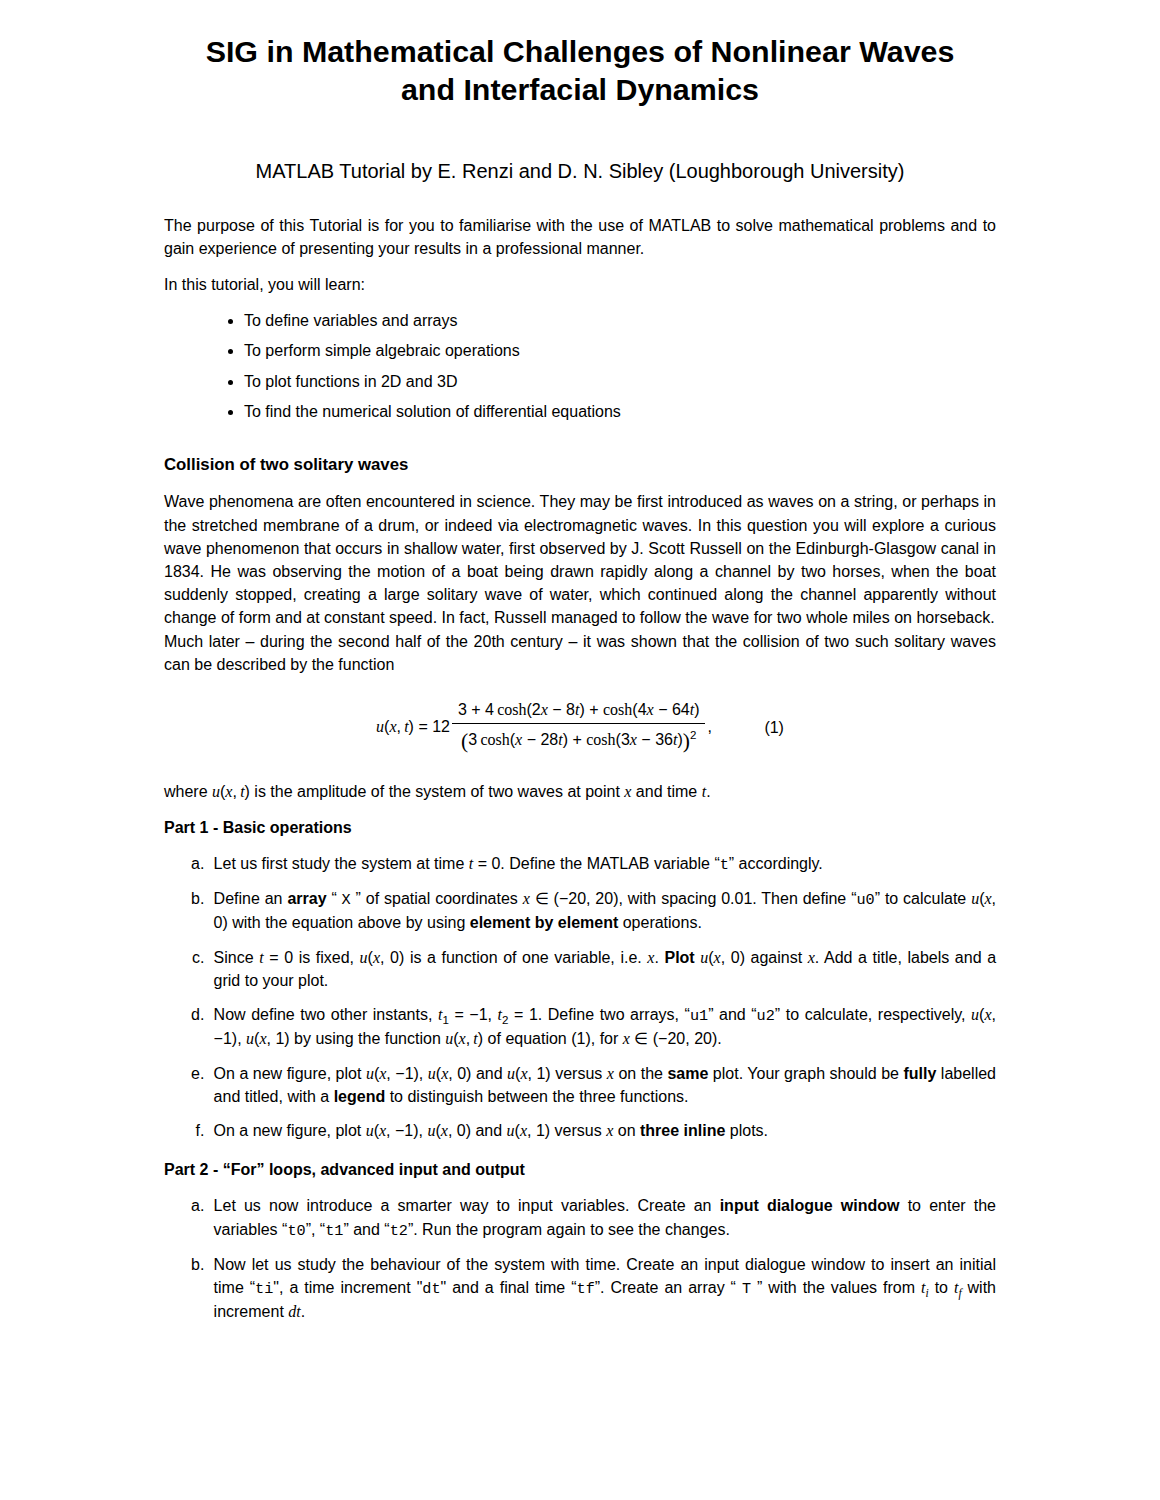SIG in Mathematical Challenges of Nonlinear Waves
and Interfacial Dynamics
MATLAB Tutorial by E. Renzi and D. N. Sibley (Loughborough University)
The purpose of this Tutorial is for you to familiarise with the use of MATLAB to solve mathematical problems and to gain experience of presenting your results in a professional manner.
In this tutorial, you will learn:
To define variables and arrays
To perform simple algebraic operations
To plot functions in 2D and 3D
To find the numerical solution of differential equations
Collision of two solitary waves
Wave phenomena are often encountered in science. They may be first introduced as waves on a string, or perhaps in the stretched membrane of a drum, or indeed via electromagnetic waves. In this question you will explore a curious wave phenomenon that occurs in shallow water, first observed by J. Scott Russell on the Edinburgh-Glasgow canal in 1834. He was observing the motion of a boat being drawn rapidly along a channel by two horses, when the boat suddenly stopped, creating a large solitary wave of water, which continued along the channel apparently without change of form and at constant speed. In fact, Russell managed to follow the wave for two whole miles on horseback.
Much later – during the second half of the 20th century – it was shown that the collision of two such solitary waves can be described by the function
u(x, t) = 123 + 4 cosh(2x − 8t) + cosh(4x − 64t)(3 cosh(x − 28t) + cosh(3x − 36t))2,
(1)
where u(x, t) is the amplitude of the system of two waves at point x and time t.
Part 1 - Basic operations
Let us first study the system at time t = 0. Define the MATLAB variable “t” accordingly.
Define an array “ X ” of spatial coordinates x ∈ (−20, 20), with spacing 0.01. Then define “u0” to calculate u(x, 0) with the equation above by using element by element operations.
Since t = 0 is fixed, u(x, 0) is a function of one variable, i.e. x. Plot u(x, 0) against x. Add a title, labels and a grid to your plot.
Now define two other instants, t1 = −1, t2 = 1. Define two arrays, “u1” and “u2” to calculate, respectively, u(x, −1), u(x, 1) by using the function u(x, t) of equation (1), for x ∈ (−20, 20).
On a new figure, plot u(x, −1), u(x, 0) and u(x, 1) versus x on the same plot. Your graph should be fully labelled and titled, with a legend to distinguish between the three functions.
On a new figure, plot u(x, −1), u(x, 0) and u(x, 1) versus x on three inline plots.
Part 2 - “For” loops, advanced input and output
Let us now introduce a smarter way to input variables. Create an input dialogue window to enter the variables “t0”, “t1” and “t2”. Run the program again to see the changes.
Now let us study the behaviour of the system with time. Create an input dialogue window to insert an initial time “ti", a time increment "dt" and a final time “tf”. Create an array “ T ” with the values from ti to tf with increment dt.